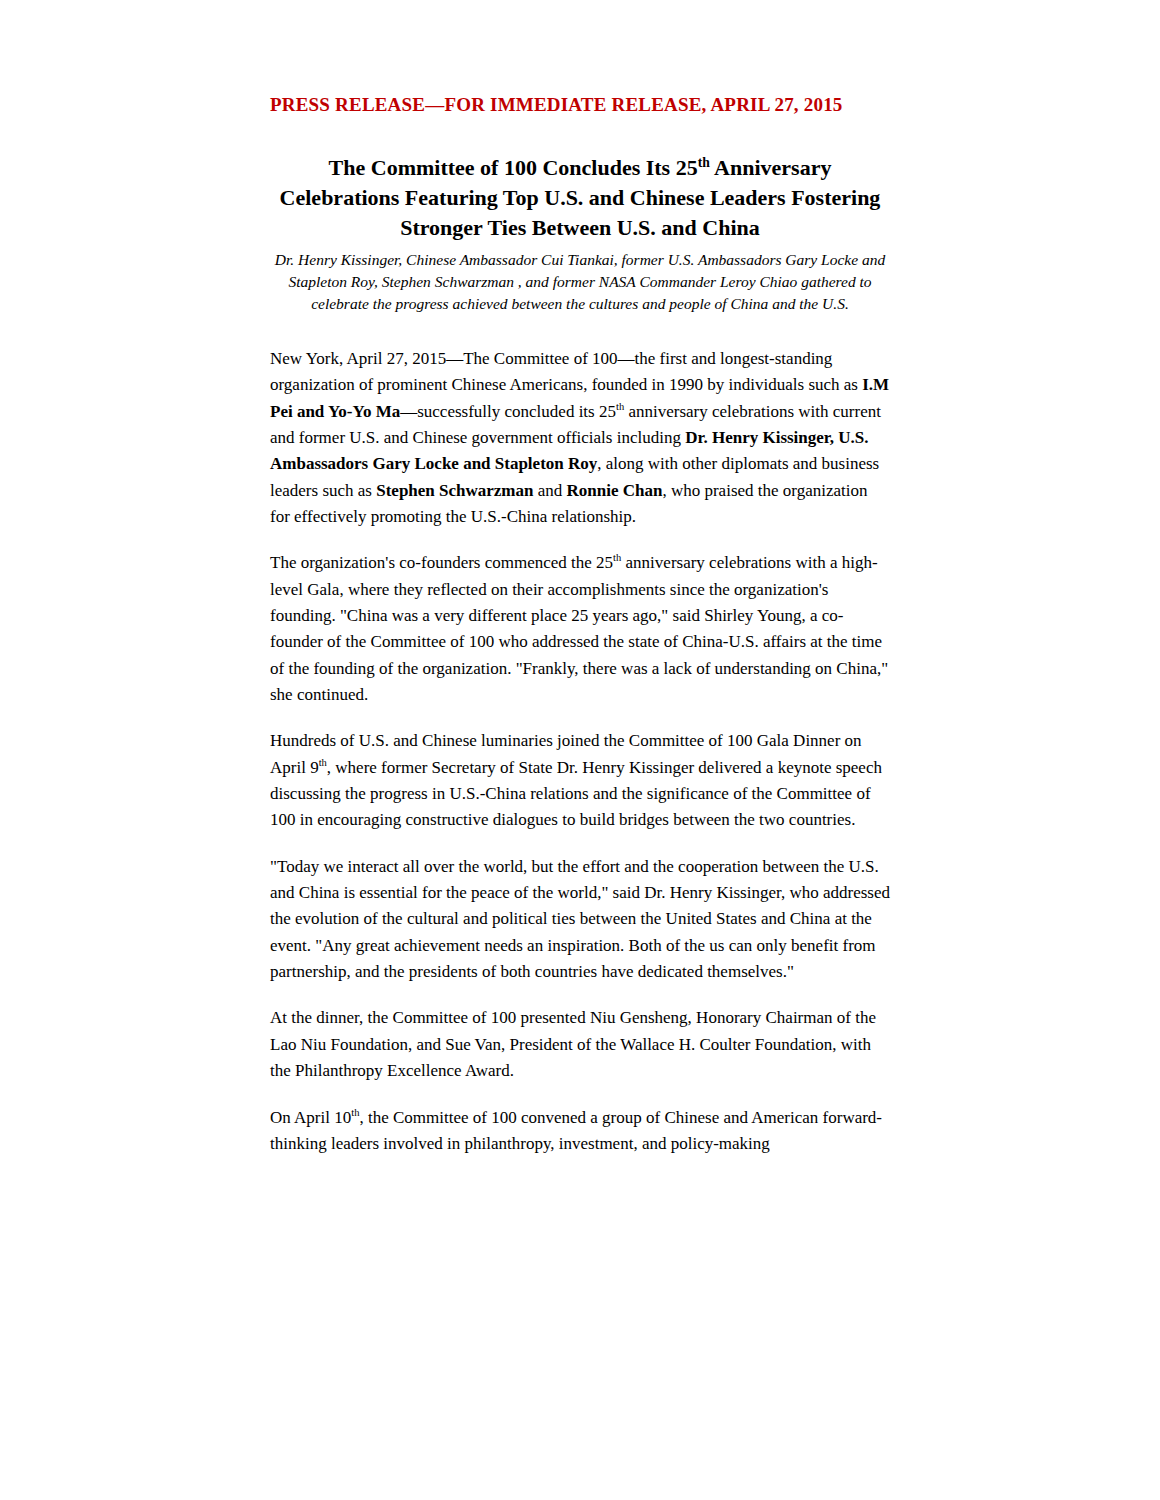PRESS RELEASE—FOR IMMEDIATE RELEASE, APRIL 27, 2015
The Committee of 100 Concludes Its 25th Anniversary Celebrations Featuring Top U.S. and Chinese Leaders Fostering Stronger Ties Between U.S. and China
Dr. Henry Kissinger, Chinese Ambassador Cui Tiankai, former U.S. Ambassadors Gary Locke and Stapleton Roy, Stephen Schwarzman , and former NASA Commander Leroy Chiao gathered to celebrate the progress achieved between the cultures and people of China and the U.S.
New York, April 27, 2015—The Committee of 100—the first and longest-standing organization of prominent Chinese Americans, founded in 1990 by individuals such as I.M Pei and Yo-Yo Ma—successfully concluded its 25th anniversary celebrations with current and former U.S. and Chinese government officials including Dr. Henry Kissinger, U.S. Ambassadors Gary Locke and Stapleton Roy, along with other diplomats and business leaders such as Stephen Schwarzman and Ronnie Chan, who praised the organization for effectively promoting the U.S.-China relationship.
The organization's co-founders commenced the 25th anniversary celebrations with a high-level Gala, where they reflected on their accomplishments since the organization's founding. "China was a very different place 25 years ago," said Shirley Young, a co-founder of the Committee of 100 who addressed the state of China-U.S. affairs at the time of the founding of the organization. "Frankly, there was a lack of understanding on China," she continued.
Hundreds of U.S. and Chinese luminaries joined the Committee of 100 Gala Dinner on April 9th, where former Secretary of State Dr. Henry Kissinger delivered a keynote speech discussing the progress in U.S.-China relations and the significance of the Committee of 100 in encouraging constructive dialogues to build bridges between the two countries.
"Today we interact all over the world, but the effort and the cooperation between the U.S. and China is essential for the peace of the world," said Dr. Henry Kissinger, who addressed the evolution of the cultural and political ties between the United States and China at the event. "Any great achievement needs an inspiration. Both of the us can only benefit from partnership, and the presidents of both countries have dedicated themselves."
At the dinner, the Committee of 100 presented Niu Gensheng, Honorary Chairman of the Lao Niu Foundation, and Sue Van, President of the Wallace H. Coulter Foundation, with the Philanthropy Excellence Award.
On April 10th, the Committee of 100 convened a group of Chinese and American forward-thinking leaders involved in philanthropy, investment, and policy-making